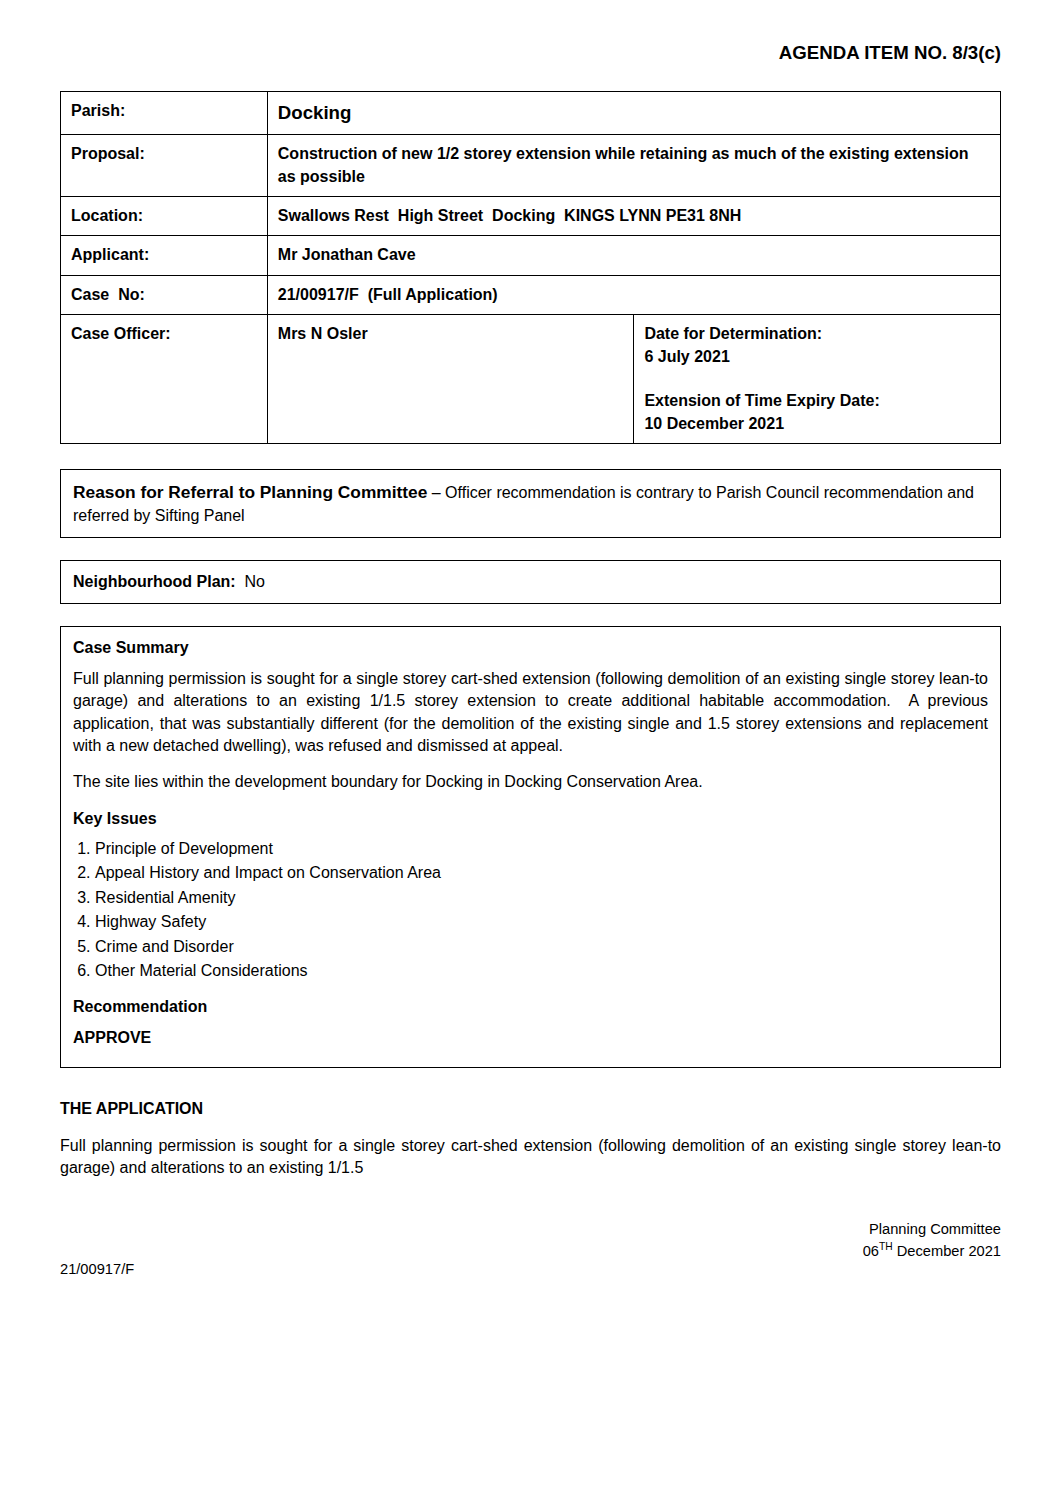AGENDA ITEM NO. 8/3(c)
| Parish: | Docking |
| Proposal: | Construction of new 1/2 storey extension while retaining as much of the existing extension as possible |
| Location: | Swallows Rest High Street Docking KINGS LYNN PE31 8NH |
| Applicant: | Mr Jonathan Cave |
| Case No: | 21/00917/F (Full Application) |
| Case Officer: | Mrs N Osler | Date for Determination: 6 July 2021 Extension of Time Expiry Date: 10 December 2021 |
Reason for Referral to Planning Committee – Officer recommendation is contrary to Parish Council recommendation and referred by Sifting Panel
Neighbourhood Plan: No
Case Summary
Full planning permission is sought for a single storey cart-shed extension (following demolition of an existing single storey lean-to garage) and alterations to an existing 1/1.5 storey extension to create additional habitable accommodation. A previous application, that was substantially different (for the demolition of the existing single and 1.5 storey extensions and replacement with a new detached dwelling), was refused and dismissed at appeal.
The site lies within the development boundary for Docking in Docking Conservation Area.
Key Issues
Principle of Development
Appeal History and Impact on Conservation Area
Residential Amenity
Highway Safety
Crime and Disorder
Other Material Considerations
Recommendation
APPROVE
THE APPLICATION
Full planning permission is sought for a single storey cart-shed extension (following demolition of an existing single storey lean-to garage) and alterations to an existing 1/1.5
Planning Committee
06TH December 2021
21/00917/F